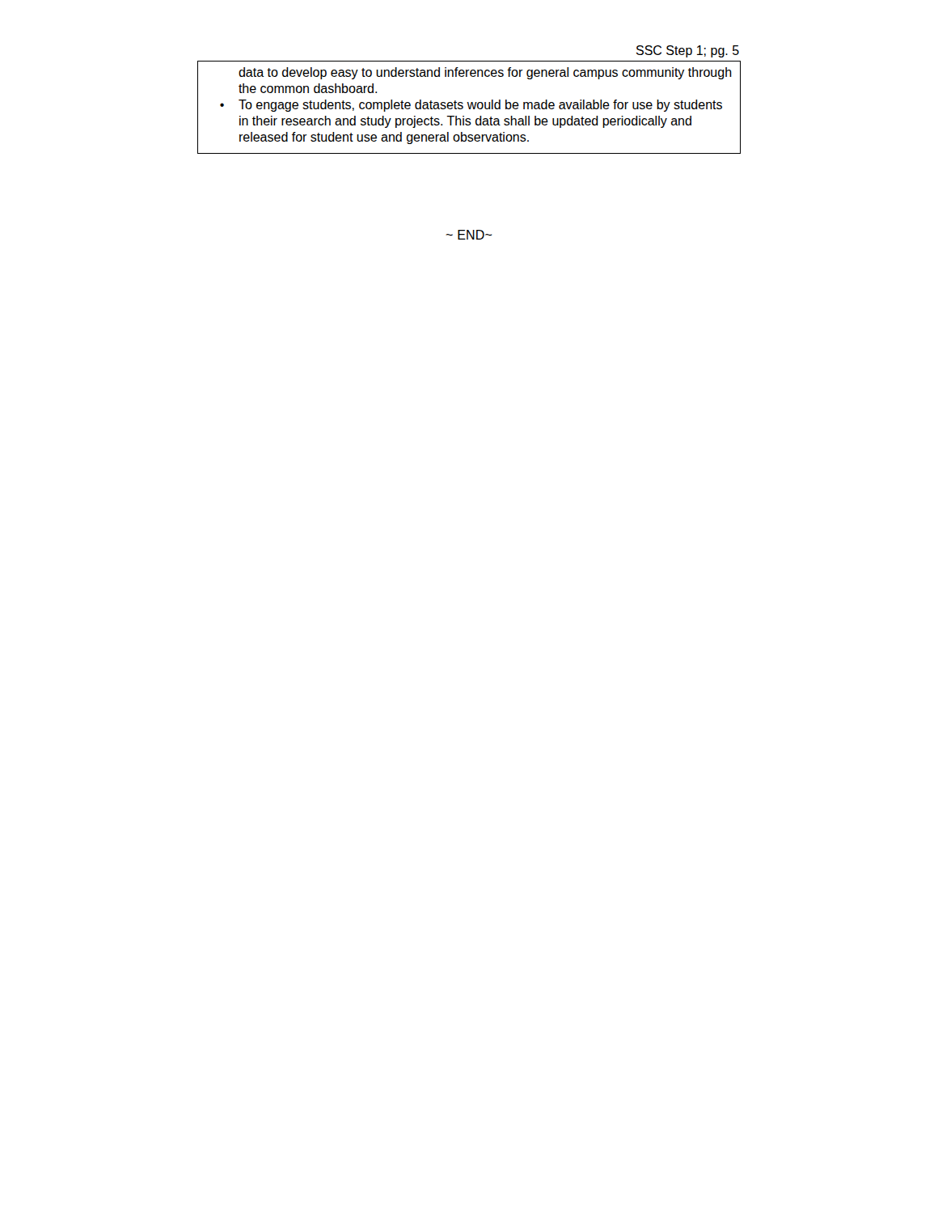SSC Step 1; pg. 5
data to develop easy to understand inferences for general campus community through the common dashboard.
To engage students, complete datasets would be made available for use by students in their research and study projects. This data shall be updated periodically and released for student use and general observations.
~ END~